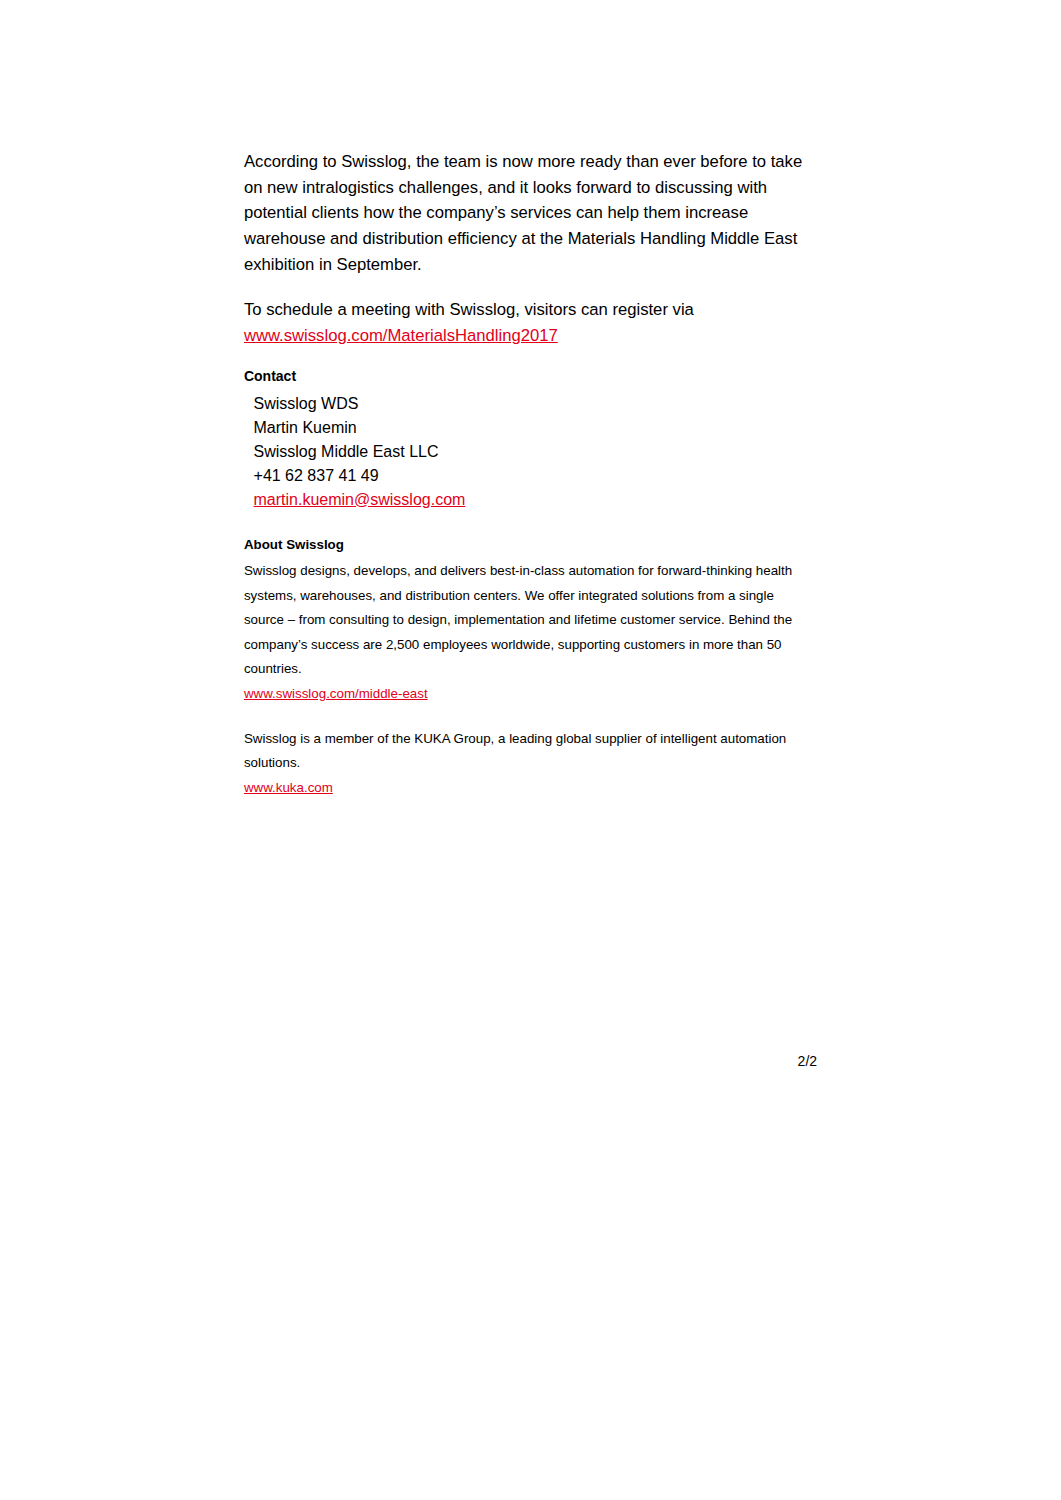According to Swisslog, the team is now more ready than ever before to take on new intralogistics challenges, and it looks forward to discussing with potential clients how the company’s services can help them increase warehouse and distribution efficiency at the Materials Handling Middle East exhibition in September.
To schedule a meeting with Swisslog, visitors can register via
www.swisslog.com/MaterialsHandling2017
Contact
Swisslog WDS
Martin Kuemin
Swisslog Middle East LLC
+41 62 837 41 49
martin.kuemin@swisslog.com
About Swisslog
Swisslog designs, develops, and delivers best-in-class automation for forward-thinking health systems, warehouses, and distribution centers. We offer integrated solutions from a single source – from consulting to design, implementation and lifetime customer service. Behind the company’s success are 2,500 employees worldwide, supporting customers in more than 50 countries.
www.swisslog.com/middle-east
Swisslog is a member of the KUKA Group, a leading global supplier of intelligent automation solutions.
www.kuka.com
2/2